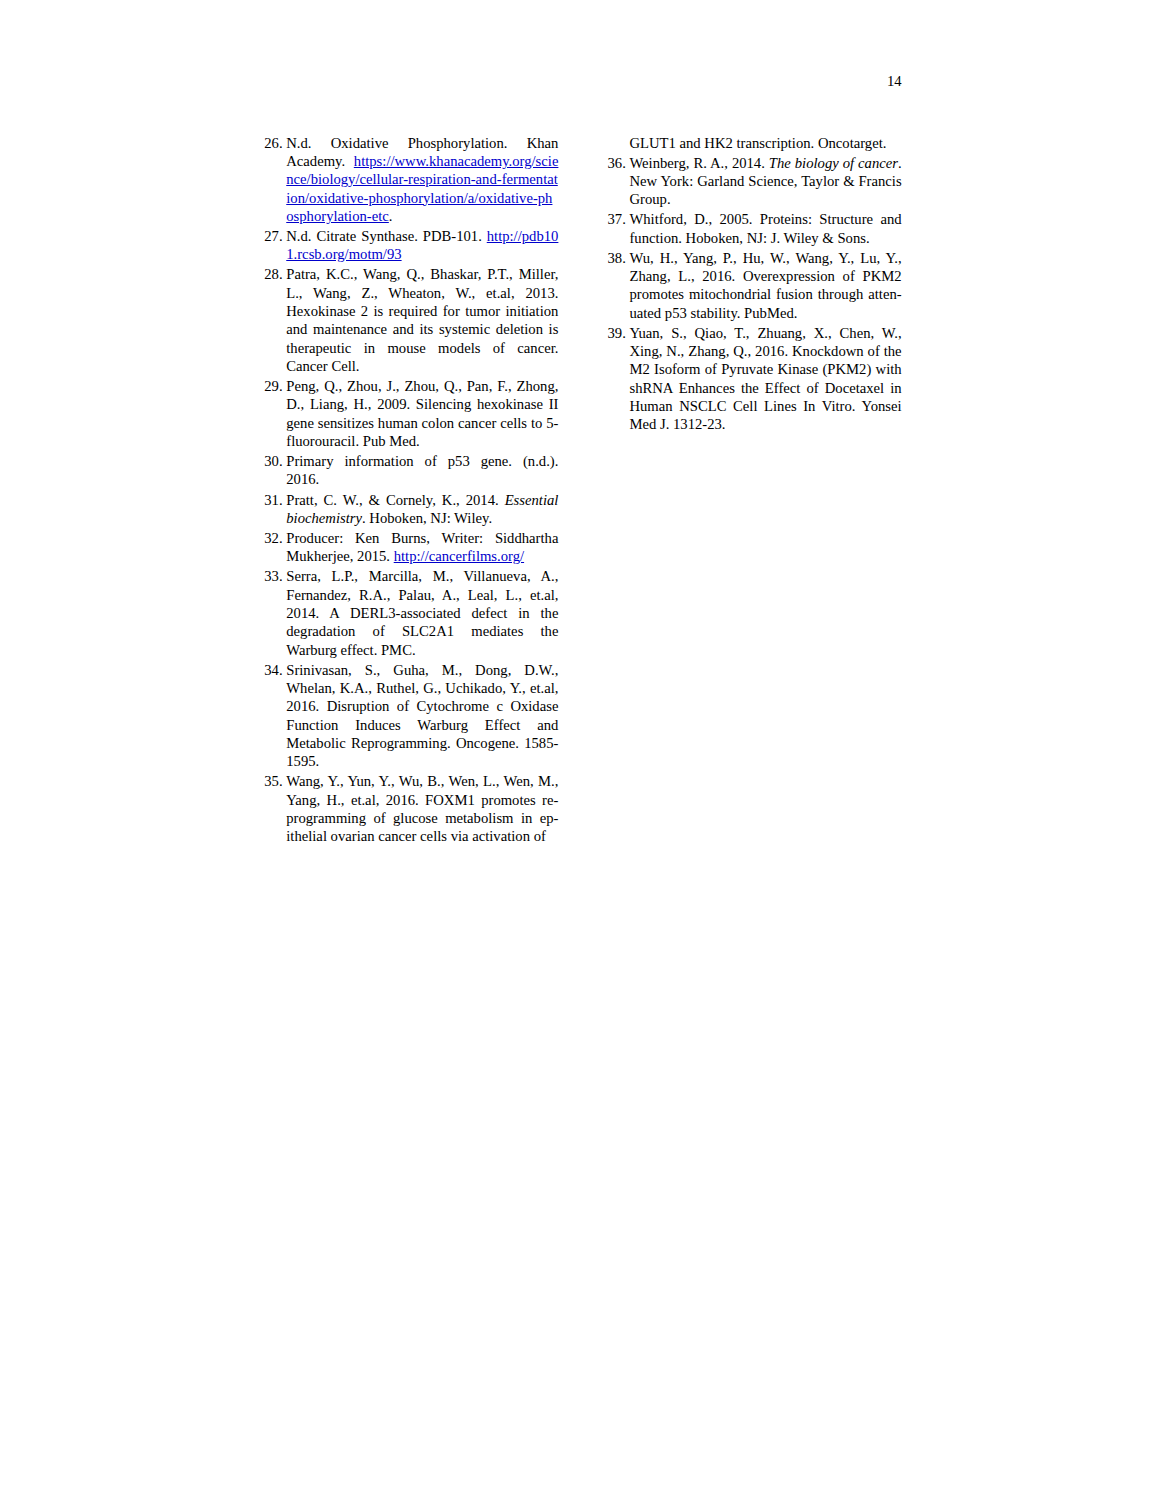14
N.d. Oxidative Phosphorylation. Khan Academy. https://www.khanacademy.org/science/biology/cellular-respiration-and-fermentation/oxidative-phosphorylation/a/oxidative-phosphorylation-etc.
N.d. Citrate Synthase. PDB-101. http://pdb101.rcsb.org/motm/93
Patra, K.C., Wang, Q., Bhaskar, P.T., Miller, L., Wang, Z., Wheaton, W., et.al, 2013. Hexokinase 2 is required for tumor initiation and maintenance and its systemic deletion is therapeutic in mouse models of cancer. Cancer Cell.
Peng, Q., Zhou, J., Zhou, Q., Pan, F., Zhong, D., Liang, H., 2009. Silencing hexokinase II gene sensitizes human colon cancer cells to 5-fluorouracil. Pub Med.
Primary information of p53 gene. (n.d.). 2016.
Pratt, C. W., & Cornely, K., 2014. Essential biochemistry. Hoboken, NJ: Wiley.
Producer: Ken Burns, Writer: Siddhartha Mukherjee, 2015. http://cancerfilms.org/
Serra, L.P., Marcilla, M., Villanueva, A., Fernandez, R.A., Palau, A., Leal, L., et.al, 2014. A DERL3-associated defect in the degradation of SLC2A1 mediates the Warburg effect. PMC.
Srinivasan, S., Guha, M., Dong, D.W., Whelan, K.A., Ruthel, G., Uchikado, Y., et.al, 2016. Disruption of Cytochrome c Oxidase Function Induces Warburg Effect and Metabolic Reprogramming. Oncogene. 1585-1595.
Wang, Y., Yun, Y., Wu, B., Wen, L., Wen, M., Yang, H., et.al, 2016. FOXM1 promotes reprogramming of glucose metabolism in epithelial ovarian cancer cells via activation of
GLUT1 and HK2 transcription. Oncotarget.
Weinberg, R. A., 2014. The biology of cancer. New York: Garland Science, Taylor & Francis Group.
Whitford, D., 2005. Proteins: Structure and function. Hoboken, NJ: J. Wiley & Sons.
Wu, H., Yang, P., Hu, W., Wang, Y., Lu, Y., Zhang, L., 2016. Overexpression of PKM2 promotes mitochondrial fusion through attenuated p53 stability. PubMed.
Yuan, S., Qiao, T., Zhuang, X., Chen, W., Xing, N., Zhang, Q., 2016. Knockdown of the M2 Isoform of Pyruvate Kinase (PKM2) with shRNA Enhances the Effect of Docetaxel in Human NSCLC Cell Lines In Vitro. Yonsei Med J. 1312-23.